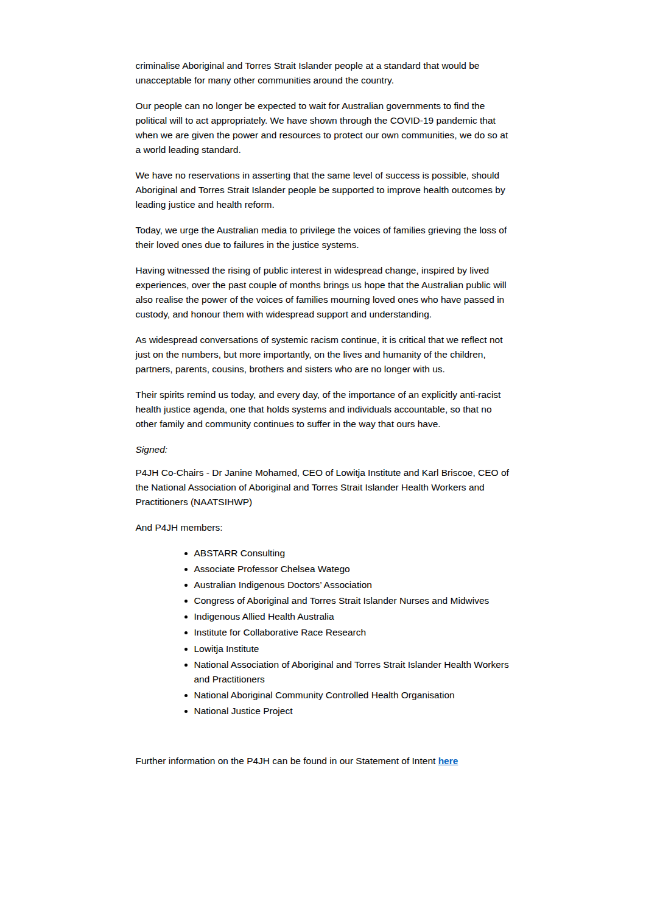criminalise Aboriginal and Torres Strait Islander people at a standard that would be unacceptable for many other communities around the country.
Our people can no longer be expected to wait for Australian governments to find the political will to act appropriately. We have shown through the COVID-19 pandemic that when we are given the power and resources to protect our own communities, we do so at a world leading standard.
We have no reservations in asserting that the same level of success is possible, should Aboriginal and Torres Strait Islander people be supported to improve health outcomes by leading justice and health reform.
Today, we urge the Australian media to privilege the voices of families grieving the loss of their loved ones due to failures in the justice systems.
Having witnessed the rising of public interest in widespread change, inspired by lived experiences, over the past couple of months brings us hope that the Australian public will also realise the power of the voices of families mourning loved ones who have passed in custody, and honour them with widespread support and understanding.
As widespread conversations of systemic racism continue, it is critical that we reflect not just on the numbers, but more importantly, on the lives and humanity of the children, partners, parents, cousins, brothers and sisters who are no longer with us.
Their spirits remind us today, and every day, of the importance of an explicitly anti-racist health justice agenda, one that holds systems and individuals accountable, so that no other family and community continues to suffer in the way that ours have.
Signed:
P4JH Co-Chairs - Dr Janine Mohamed, CEO of Lowitja Institute and Karl Briscoe, CEO of the National Association of Aboriginal and Torres Strait Islander Health Workers and Practitioners (NAATSIHWP)
And P4JH members:
ABSTARR Consulting
Associate Professor Chelsea Watego
Australian Indigenous Doctors’ Association
Congress of Aboriginal and Torres Strait Islander Nurses and Midwives
Indigenous Allied Health Australia
Institute for Collaborative Race Research
Lowitja Institute
National Association of Aboriginal and Torres Strait Islander Health Workers and Practitioners
National Aboriginal Community Controlled Health Organisation
National Justice Project
Further information on the P4JH can be found in our Statement of Intent here